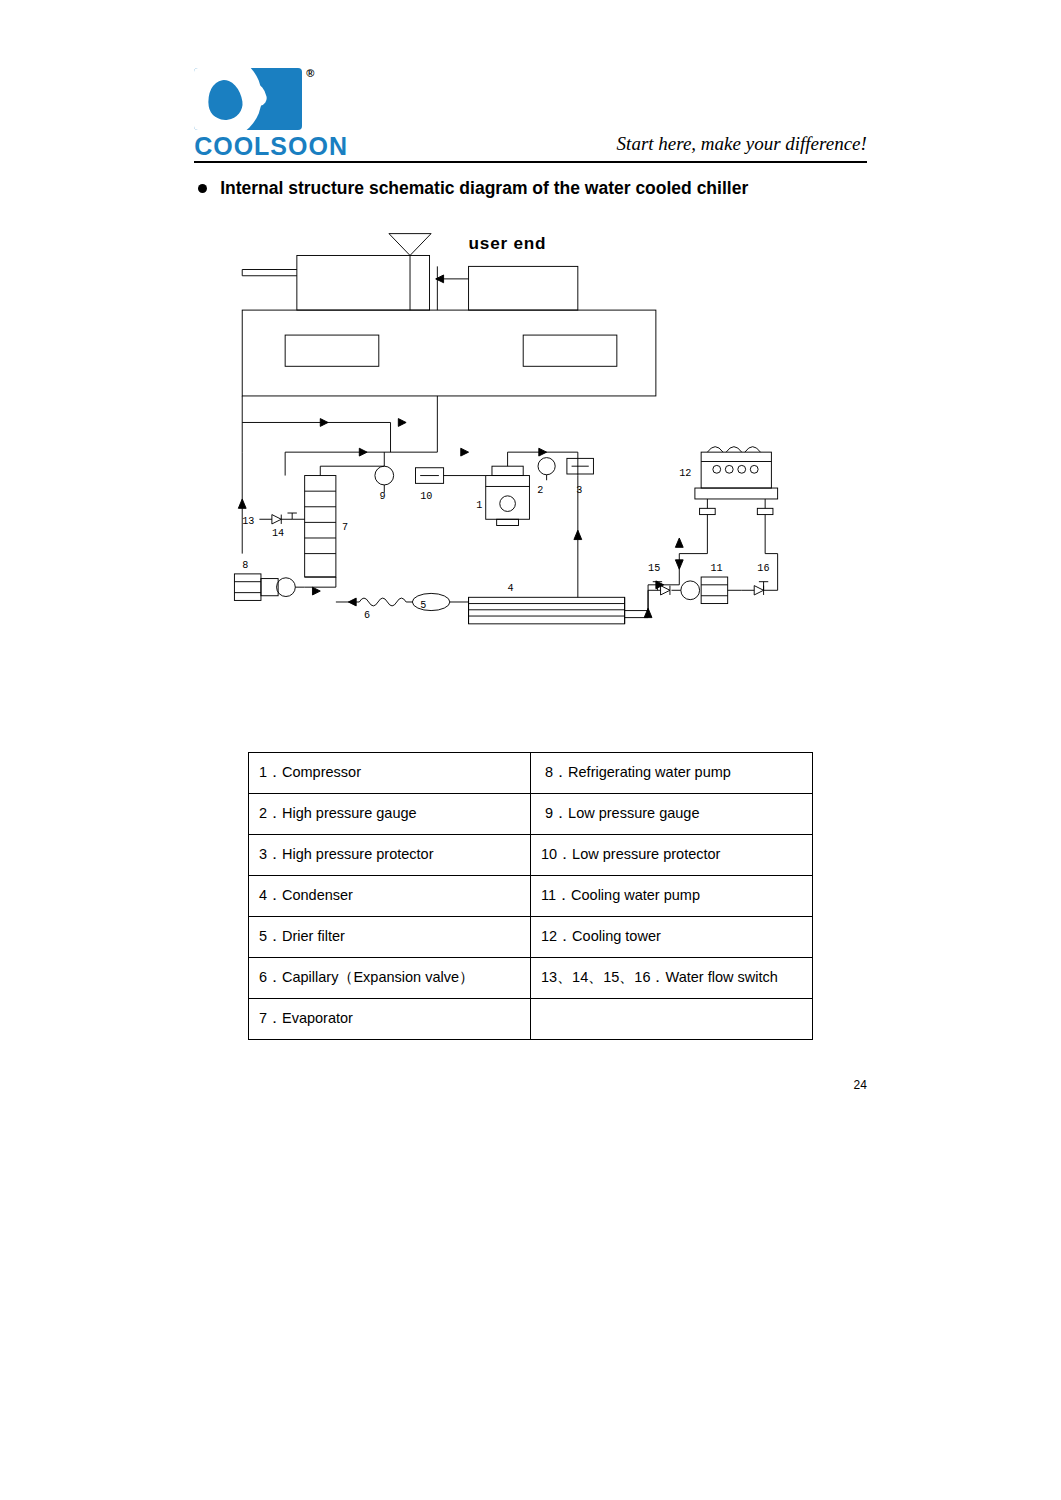®
COOLSOON
Start here, make your difference!
Internal structure schematic diagram of the water cooled chiller
user end 1 2 3 9 10 7 13 14 8 6 5 4 12 11 15 16
| 1．Compressor | 8．Refrigerating water pump |
| 2．High pressure gauge | 9．Low pressure gauge |
| 3．High pressure protector | 10．Low pressure protector |
| 4．Condenser | 11．Cooling water pump |
| 5．Drier filter | 12．Cooling tower |
| 6．Capillary（Expansion valve） | 13、14、15、16．Water flow switch |
| 7．Evaporator | |
24